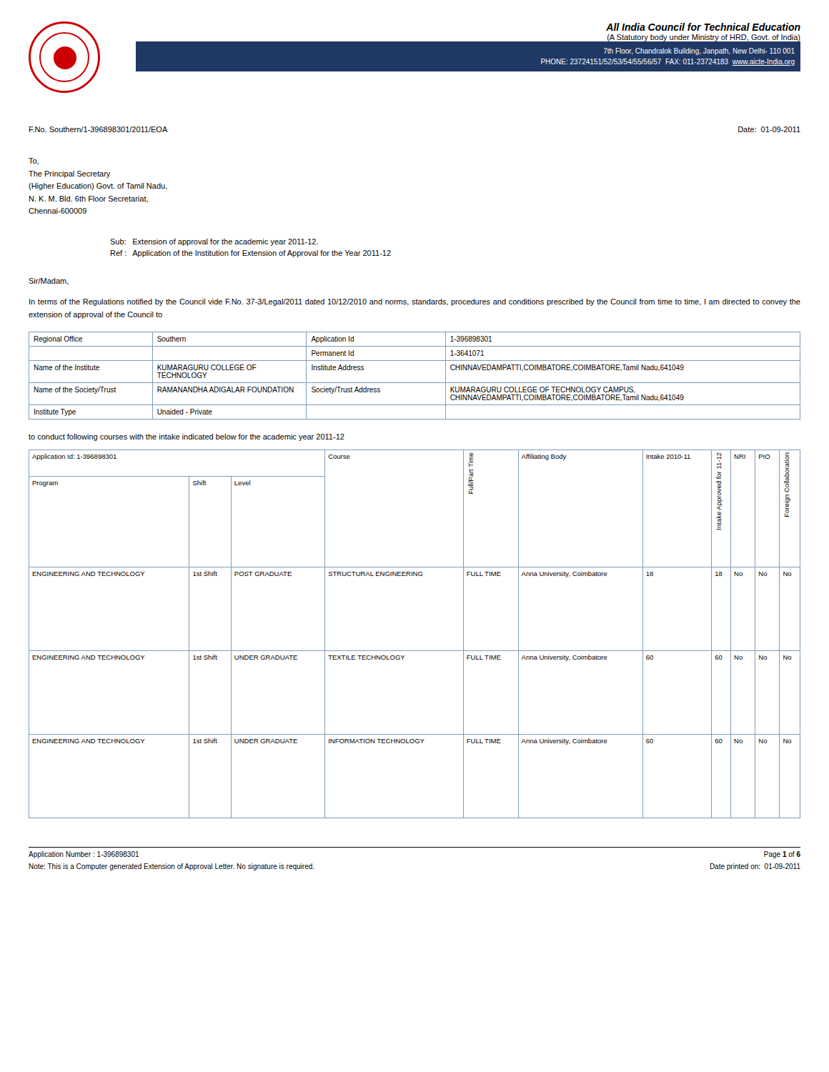अखिल भारतीय
All India Council for Technical Education
(A Statutory body under Ministry of HRD, Govt. of India)
7th Floor, Chandralok Building, Janpath, New Delhi- 110 001
PHONE: 23724151/52/53/54/55/56/57 FAX: 011-23724183 www.aicte-India.org
F.No. Southern/1-396898301/2011/EOA
Date: 01-09-2011
To,
The Principal Secretary
(Higher Education) Govt. of Tamil Nadu,
N. K. M. Bld. 6th Floor Secretariat,
Chennai-600009
| Sub: | Extension of approval for the academic year 2011-12. |
| Ref : | Application of the Institution for Extension of Approval for the Year 2011-12 |
Sir/Madam,
In terms of the Regulations notified by the Council vide F.No. 37-3/Legal/2011 dated 10/12/2010 and norms, standards, procedures and conditions prescribed by the Council from time to time, I am directed to convey the extension of approval of the Council to
| Regional Office | Southern | Application Id | 1-396898301 |
| | | Permanent Id | 1-3641071 |
| Name of the Institute | KUMARAGURU COLLEGE OF TECHNOLOGY | Institute Address | CHINNAVEDAMPATTI,COIMBATORE,COIMBATORE,Tamil Nadu,641049 |
| Name of the Society/Trust | RAMANANDHA ADIGALAR FOUNDATION | Society/Trust Address | KUMARAGURU COLLEGE OF TECHNOLOGY CAMPUS, CHINNAVEDAMPATTI,COIMBATORE,COIMBATORE,Tamil Nadu,641049 |
| Institute Type | Unaided - Private | | |
to conduct following courses with the intake indicated below for the academic year 2011-12
| Application Id: 1-396898301 | Course | Full/Part Time | Affiliating Body | Intake 2010-11 | Intake Approved for 11-12 | NRI | PIO | Foreign Collaboration |
| Program | Shift | Level |
| ENGINEERING AND TECHNOLOGY | 1st Shift | POST GRADUATE | STRUCTURAL ENGINEERING | FULL TIME | Anna University, Coimbatore | 18 | 18 | No | No | No |
| ENGINEERING AND TECHNOLOGY | 1st Shift | UNDER GRADUATE | TEXTILE TECHNOLOGY | FULL TIME | Anna University, Coimbatore | 60 | 60 | No | No | No |
| ENGINEERING AND TECHNOLOGY | 1st Shift | UNDER GRADUATE | INFORMATION TECHNOLOGY | FULL TIME | Anna University, Coimbatore | 60 | 60 | No | No | No |
Application Number : 1-396898301
Page 1 of 6
Note: This is a Computer generated Extension of Approval Letter. No signature is required.
Date printed on: 01-09-2011